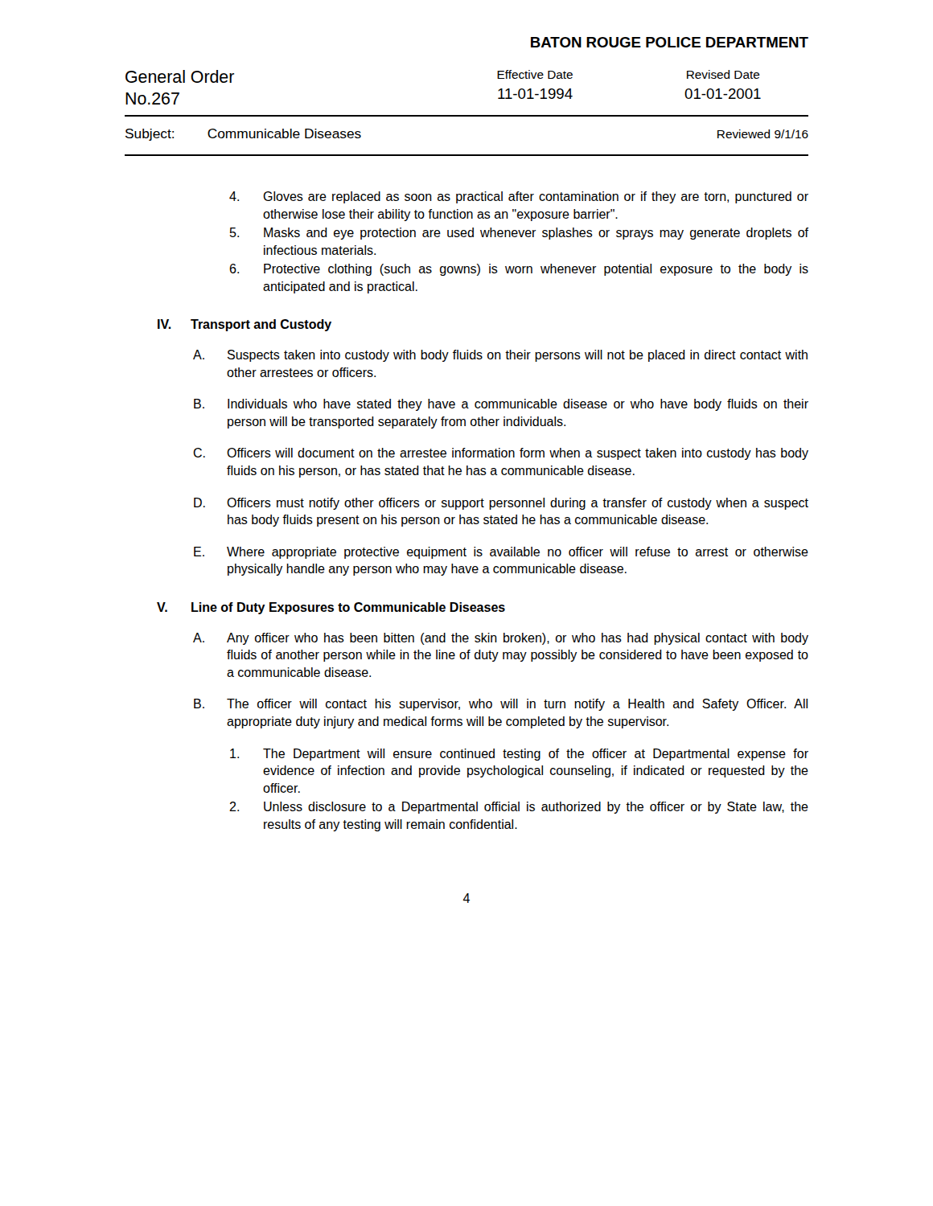BATON ROUGE POLICE DEPARTMENT
| General Order No.267 | Effective Date 11-01-1994 | Revised Date 01-01-2001 |
Subject: Communicable Diseases
Reviewed 9/1/16
4.
Gloves are replaced as soon as practical after contamination or if they are torn, punctured or otherwise lose their ability to function as an "exposure barrier".
5.
Masks and eye protection are used whenever splashes or sprays may generate droplets of infectious materials.
6.
Protective clothing (such as gowns) is worn whenever potential exposure to the body is anticipated and is practical.
IV.
Transport and Custody
A.
Suspects taken into custody with body fluids on their persons will not be placed in direct contact with other arrestees or officers.
B.
Individuals who have stated they have a communicable disease or who have body fluids on their person will be transported separately from other individuals.
C.
Officers will document on the arrestee information form when a suspect taken into custody has body fluids on his person, or has stated that he has a communicable disease.
D.
Officers must notify other officers or support personnel during a transfer of custody when a suspect has body fluids present on his person or has stated he has a communicable disease.
E.
Where appropriate protective equipment is available no officer will refuse to arrest or otherwise physically handle any person who may have a communicable disease.
V.
Line of Duty Exposures to Communicable Diseases
A.
Any officer who has been bitten (and the skin broken), or who has had physical contact with body fluids of another person while in the line of duty may possibly be considered to have been exposed to a communicable disease.
B.
The officer will contact his supervisor, who will in turn notify a Health and Safety Officer. All appropriate duty injury and medical forms will be completed by the supervisor.
1.
The Department will ensure continued testing of the officer at Departmental expense for evidence of infection and provide psychological counseling, if indicated or requested by the officer.
2.
Unless disclosure to a Departmental official is authorized by the officer or by State law, the results of any testing will remain confidential.
4